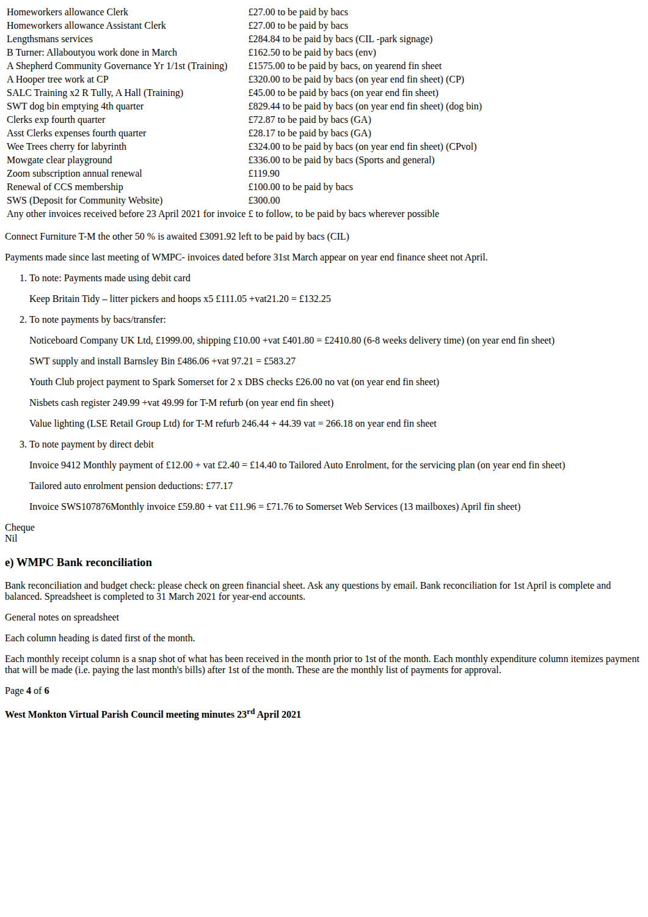| Homeworkers allowance Clerk | £27.00 to be paid by bacs |
| Homeworkers allowance Assistant Clerk | £27.00 to be paid by bacs |
| Lengthsmans services | £284.84 to be paid by bacs (CIL -park signage) |
| B Turner: Allaboutyou work done in March | £162.50 to be paid by bacs (env) |
| A Shepherd Community Governance Yr 1/1st (Training) | £1575.00 to be paid by bacs, on yearend fin sheet |
| A Hooper tree work at CP | £320.00 to be paid by bacs (on year end fin sheet) (CP) |
| SALC Training x2 R Tully, A Hall (Training) | £45.00 to be paid by bacs (on year end fin sheet) |
| SWT dog bin emptying 4th quarter | £829.44 to be paid by bacs (on year end fin sheet) (dog bin) |
| Clerks exp fourth quarter | £72.87 to be paid by bacs (GA) |
| Asst Clerks expenses fourth quarter | £28.17 to be paid by bacs (GA) |
| Wee Trees cherry for labyrinth | £324.00 to be paid by bacs (on year end fin sheet) (CPvol) |
| Mowgate clear playground | £336.00 to be paid by bacs (Sports and general) |
| Zoom subscription annual renewal | £119.90 |
| Renewal of CCS membership | £100.00 to be paid by bacs |
| SWS (Deposit for Community Website) | £300.00 |
| Any other invoices received before 23 April 2021 for invoice | £ to follow, to be paid by bacs wherever possible |
Connect Furniture T-M the other 50 % is awaited £3091.92 left to be paid by bacs (CIL)
Payments made since last meeting of WMPC- invoices dated before 31st March appear on year end finance sheet not April.
To note: Payments made using debit card
Keep Britain Tidy – litter pickers and hoops x5 £111.05 +vat21.20 = £132.25
To note payments by bacs/transfer:
Noticeboard Company UK Ltd, £1999.00, shipping £10.00 +vat £401.80 = £2410.80 (6-8 weeks delivery time) (on year end fin sheet)
SWT supply and install Barnsley Bin £486.06 +vat 97.21 = £583.27
Youth Club project payment to Spark Somerset for 2 x DBS checks £26.00 no vat (on year end fin sheet)
Nisbets cash register 249.99 +vat 49.99 for T-M refurb (on year end fin sheet)
Value lighting (LSE Retail Group Ltd) for T-M refurb 246.44 + 44.39 vat = 266.18 on year end fin sheet
To note payment by direct debit
Invoice 9412 Monthly payment of £12.00 + vat £2.40 = £14.40 to Tailored Auto Enrolment, for the servicing plan (on year end fin sheet)
Tailored auto enrolment pension deductions: £77.17
Invoice SWS107876Monthly invoice £59.80 + vat £11.96 = £71.76 to Somerset Web Services (13 mailboxes) April fin sheet)
Cheque
Nil
e) WMPC Bank reconciliation
Bank reconciliation and budget check: please check on green financial sheet. Ask any questions by email. Bank reconciliation for 1st April is complete and balanced. Spreadsheet is completed to 31 March 2021 for year-end accounts.
General notes on spreadsheet
Each column heading is dated first of the month.
Each monthly receipt column is a snap shot of what has been received in the month prior to 1st of the month. Each monthly expenditure column itemizes payment that will be made (i.e. paying the last month's bills) after 1st of the month. These are the monthly list of payments for approval.
Page 4 of 6
West Monkton Virtual Parish Council meeting minutes 23rd April 2021